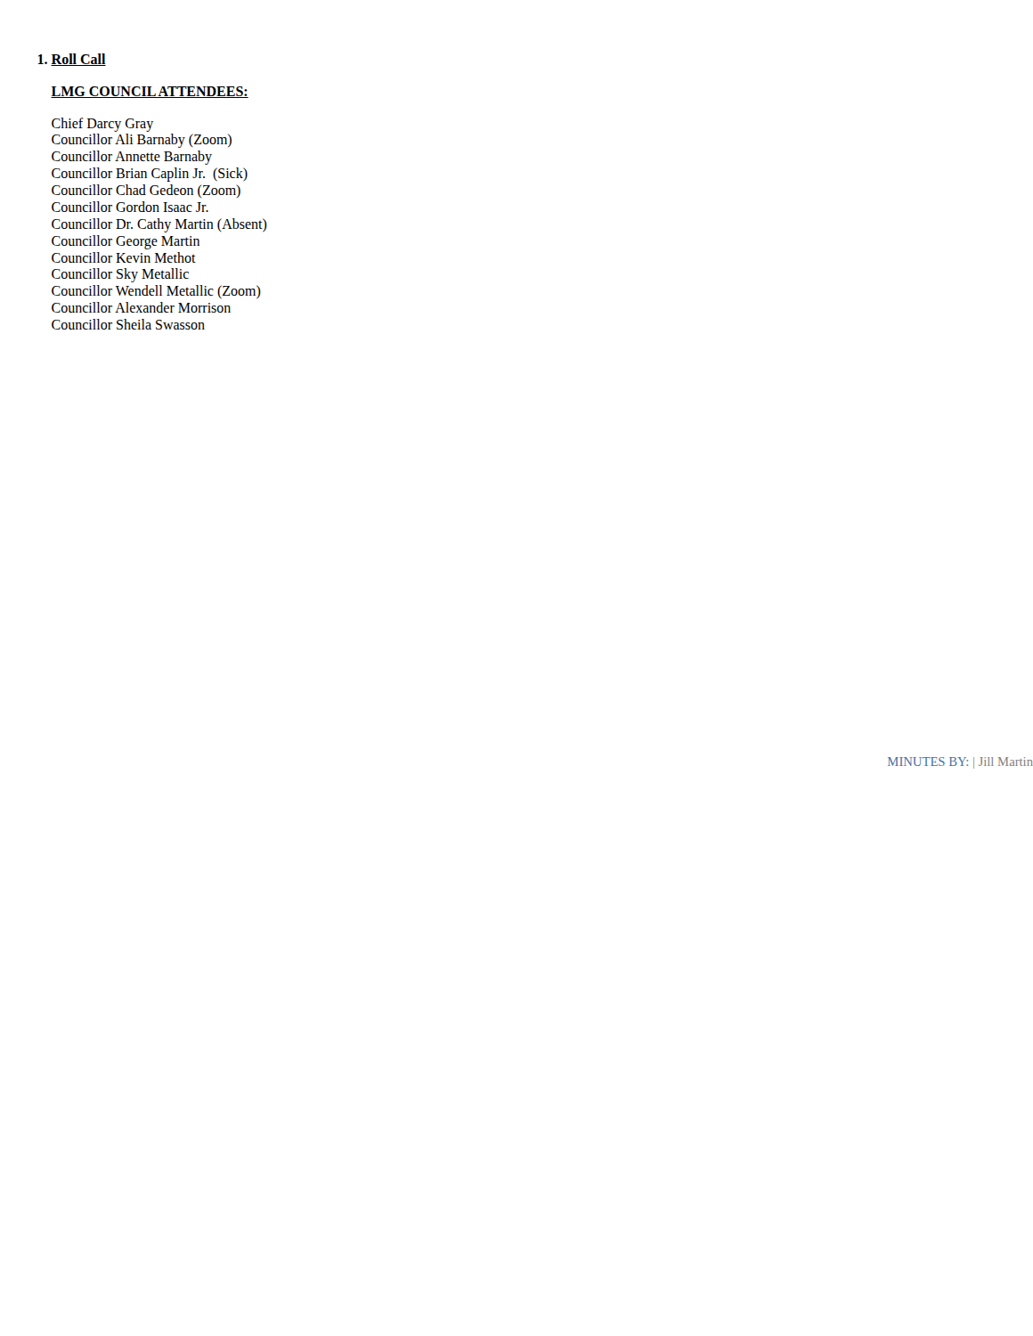Roll Call
LMG COUNCIL ATTENDEES:
Chief Darcy Gray
Councillor Ali Barnaby (Zoom)
Councillor Annette Barnaby
Councillor Brian Caplin Jr. (Sick)
Councillor Chad Gedeon (Zoom)
Councillor Gordon Isaac Jr.
Councillor Dr. Cathy Martin (Absent)
Councillor George Martin
Councillor Kevin Methot
Councillor Sky Metallic
Councillor Wendell Metallic (Zoom)
Councillor Alexander Morrison
Councillor Sheila Swasson
MINUTES BY: | Jill Martin